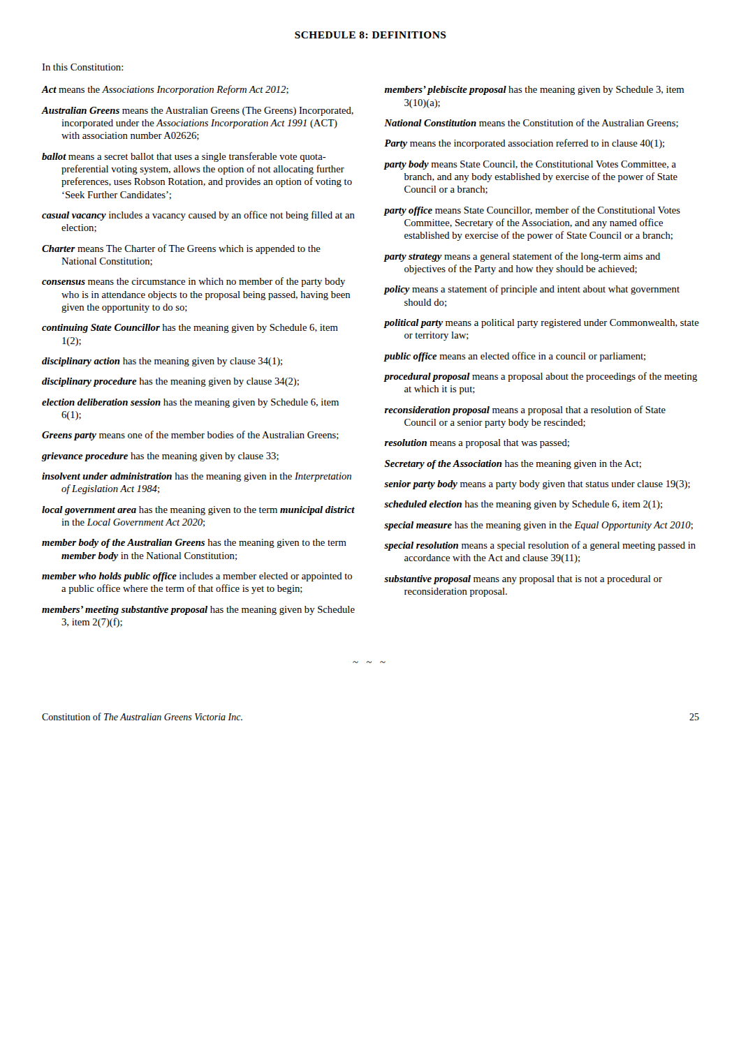SCHEDULE 8: DEFINITIONS
In this Constitution:
Act means the Associations Incorporation Reform Act 2012;
Australian Greens means the Australian Greens (The Greens) Incorporated, incorporated under the Associations Incorporation Act 1991 (ACT) with association number A02626;
ballot means a secret ballot that uses a single transferable vote quota-preferential voting system, allows the option of not allocating further preferences, uses Robson Rotation, and provides an option of voting to ‘Seek Further Candidates’;
casual vacancy includes a vacancy caused by an office not being filled at an election;
Charter means The Charter of The Greens which is appended to the National Constitution;
consensus means the circumstance in which no member of the party body who is in attendance objects to the proposal being passed, having been given the opportunity to do so;
continuing State Councillor has the meaning given by Schedule 6, item 1(2);
disciplinary action has the meaning given by clause 34(1);
disciplinary procedure has the meaning given by clause 34(2);
election deliberation session has the meaning given by Schedule 6, item 6(1);
Greens party means one of the member bodies of the Australian Greens;
grievance procedure has the meaning given by clause 33;
insolvent under administration has the meaning given in the Interpretation of Legislation Act 1984;
local government area has the meaning given to the term municipal district in the Local Government Act 2020;
member body of the Australian Greens has the meaning given to the term member body in the National Constitution;
member who holds public office includes a member elected or appointed to a public office where the term of that office is yet to begin;
members’ meeting substantive proposal has the meaning given by Schedule 3, item 2(7)(f);
members’ plebiscite proposal has the meaning given by Schedule 3, item 3(10)(a);
National Constitution means the Constitution of the Australian Greens;
Party means the incorporated association referred to in clause 40(1);
party body means State Council, the Constitutional Votes Committee, a branch, and any body established by exercise of the power of State Council or a branch;
party office means State Councillor, member of the Constitutional Votes Committee, Secretary of the Association, and any named office established by exercise of the power of State Council or a branch;
party strategy means a general statement of the long-term aims and objectives of the Party and how they should be achieved;
policy means a statement of principle and intent about what government should do;
political party means a political party registered under Commonwealth, state or territory law;
public office means an elected office in a council or parliament;
procedural proposal means a proposal about the proceedings of the meeting at which it is put;
reconsideration proposal means a proposal that a resolution of State Council or a senior party body be rescinded;
resolution means a proposal that was passed;
Secretary of the Association has the meaning given in the Act;
senior party body means a party body given that status under clause 19(3);
scheduled election has the meaning given by Schedule 6, item 2(1);
special measure has the meaning given in the Equal Opportunity Act 2010;
special resolution means a special resolution of a general meeting passed in accordance with the Act and clause 39(11);
substantive proposal means any proposal that is not a procedural or reconsideration proposal.
~ ~ ~
Constitution of The Australian Greens Victoria Inc. 25